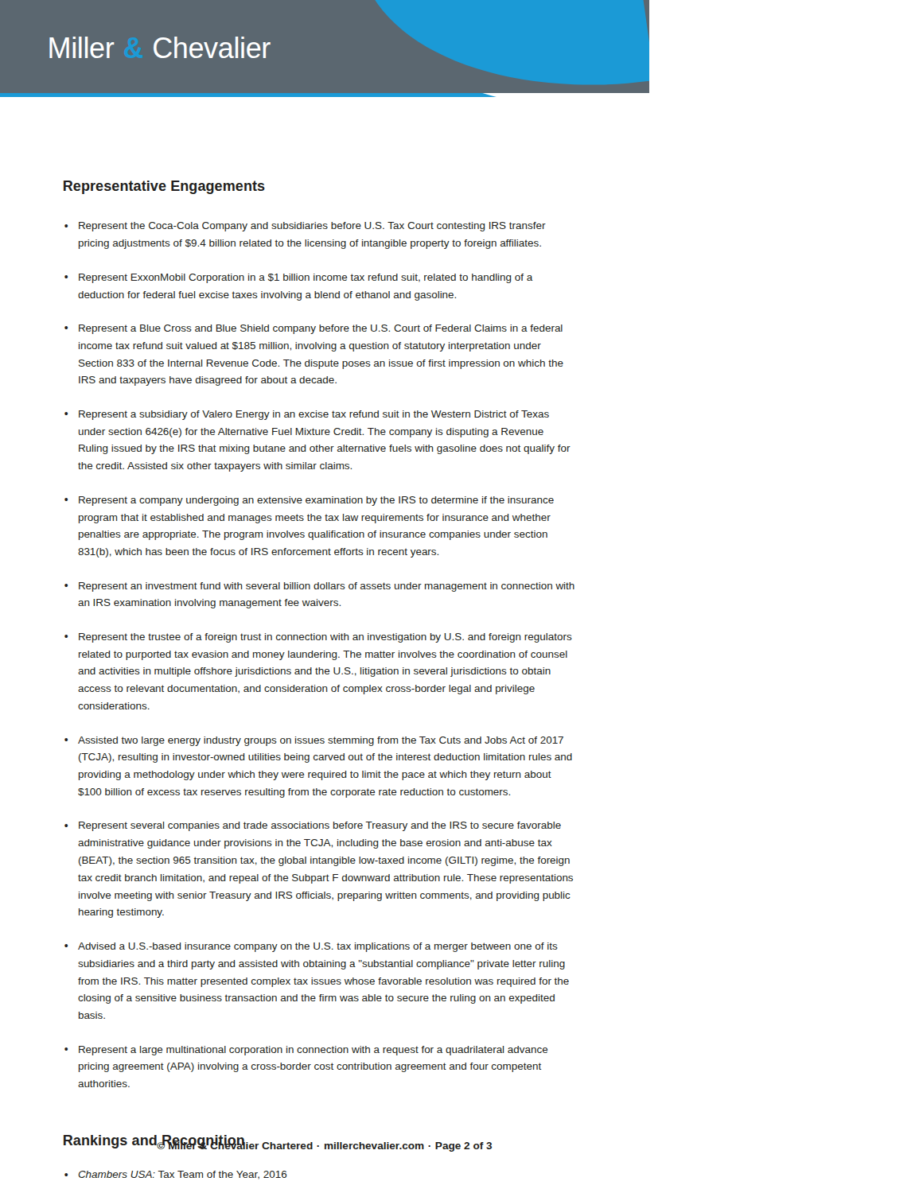Miller & Chevalier
Representative Engagements
Represent the Coca-Cola Company and subsidiaries before U.S. Tax Court contesting IRS transfer pricing adjustments of $9.4 billion related to the licensing of intangible property to foreign affiliates.
Represent ExxonMobil Corporation in a $1 billion income tax refund suit, related to handling of a deduction for federal fuel excise taxes involving a blend of ethanol and gasoline.
Represent a Blue Cross and Blue Shield company before the U.S. Court of Federal Claims in a federal income tax refund suit valued at $185 million, involving a question of statutory interpretation under Section 833 of the Internal Revenue Code. The dispute poses an issue of first impression on which the IRS and taxpayers have disagreed for about a decade.
Represent a subsidiary of Valero Energy in an excise tax refund suit in the Western District of Texas under section 6426(e) for the Alternative Fuel Mixture Credit. The company is disputing a Revenue Ruling issued by the IRS that mixing butane and other alternative fuels with gasoline does not qualify for the credit. Assisted six other taxpayers with similar claims.
Represent a company undergoing an extensive examination by the IRS to determine if the insurance program that it established and manages meets the tax law requirements for insurance and whether penalties are appropriate. The program involves qualification of insurance companies under section 831(b), which has been the focus of IRS enforcement efforts in recent years.
Represent an investment fund with several billion dollars of assets under management in connection with an IRS examination involving management fee waivers.
Represent the trustee of a foreign trust in connection with an investigation by U.S. and foreign regulators related to purported tax evasion and money laundering. The matter involves the coordination of counsel and activities in multiple offshore jurisdictions and the U.S., litigation in several jurisdictions to obtain access to relevant documentation, and consideration of complex cross-border legal and privilege considerations.
Assisted two large energy industry groups on issues stemming from the Tax Cuts and Jobs Act of 2017 (TCJA), resulting in investor-owned utilities being carved out of the interest deduction limitation rules and providing a methodology under which they were required to limit the pace at which they return about $100 billion of excess tax reserves resulting from the corporate rate reduction to customers.
Represent several companies and trade associations before Treasury and the IRS to secure favorable administrative guidance under provisions in the TCJA, including the base erosion and anti-abuse tax (BEAT), the section 965 transition tax, the global intangible low-taxed income (GILTI) regime, the foreign tax credit branch limitation, and repeal of the Subpart F downward attribution rule. These representations involve meeting with senior Treasury and IRS officials, preparing written comments, and providing public hearing testimony.
Advised a U.S.-based insurance company on the U.S. tax implications of a merger between one of its subsidiaries and a third party and assisted with obtaining a "substantial compliance" private letter ruling from the IRS. This matter presented complex tax issues whose favorable resolution was required for the closing of a sensitive business transaction and the firm was able to secure the ruling on an expedited basis.
Represent a large multinational corporation in connection with a request for a quadrilateral advance pricing agreement (APA) involving a cross-border cost contribution agreement and four competent authorities.
Rankings and Recognition
Chambers USA: Tax Team of the Year, 2016
© Miller & Chevalier Chartered · millerchevalier.com · Page 2 of 3